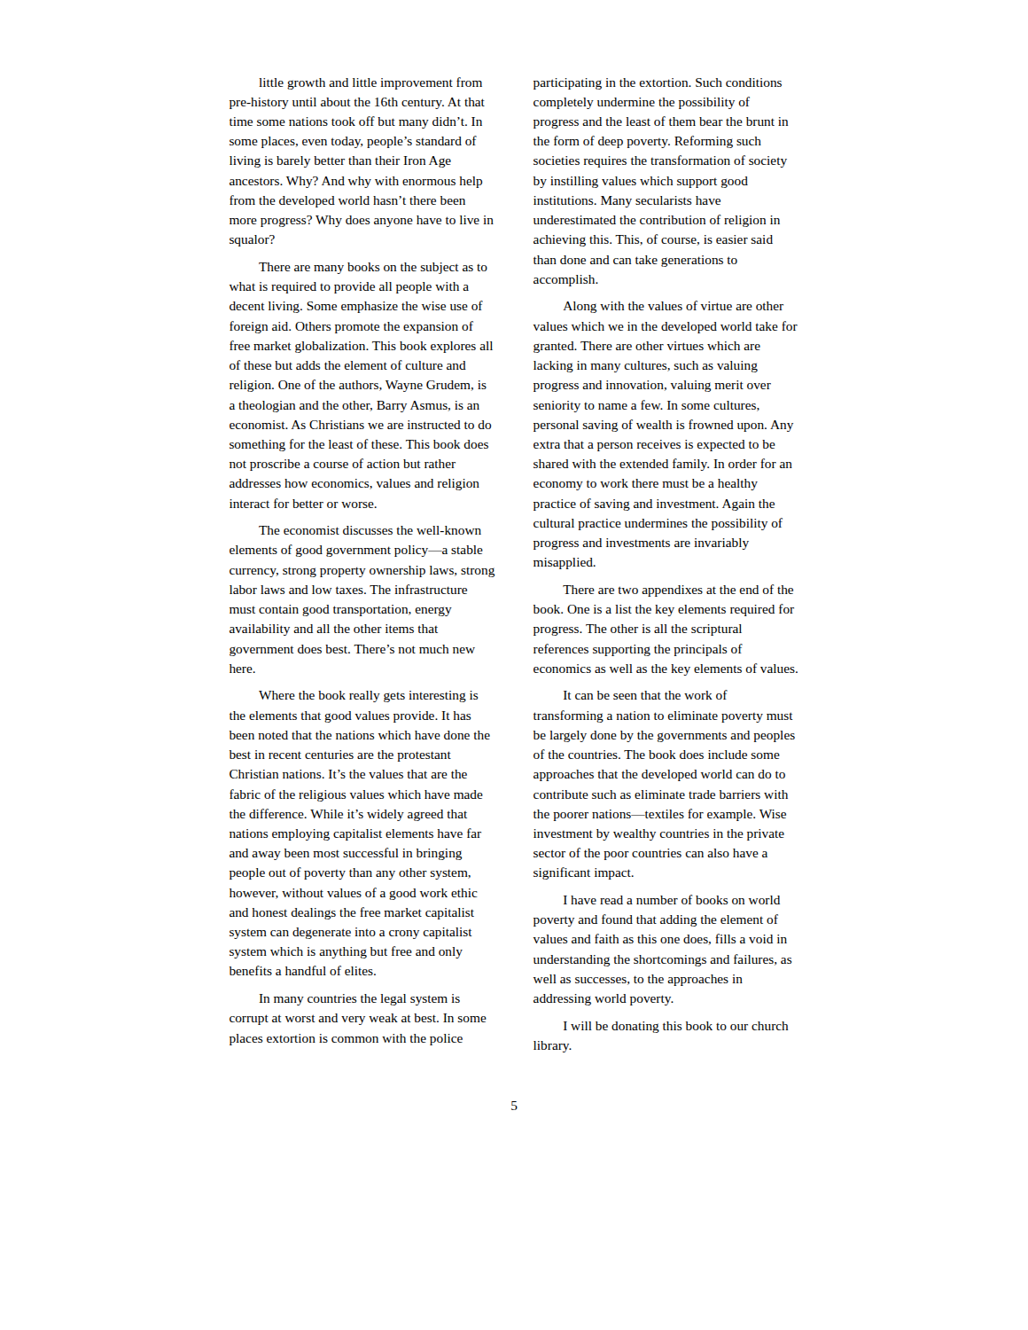little growth and little improvement from pre-history until about the 16th century. At that time some nations took off but many didn’t. In some places, even today, people’s standard of living is barely better than their Iron Age ancestors. Why? And why with enormous help from the developed world hasn’t there been more progress? Why does anyone have to live in squalor?
There are many books on the subject as to what is required to provide all people with a decent living. Some emphasize the wise use of foreign aid. Others promote the expansion of free market globalization. This book explores all of these but adds the element of culture and religion. One of the authors, Wayne Grudem, is a theologian and the other, Barry Asmus, is an economist. As Christians we are instructed to do something for the least of these. This book does not proscribe a course of action but rather addresses how economics, values and religion interact for better or worse.
The economist discusses the well-known elements of good government policy—a stable currency, strong property ownership laws, strong labor laws and low taxes. The infrastructure must contain good transportation, energy availability and all the other items that government does best. There’s not much new here.
Where the book really gets interesting is the elements that good values provide. It has been noted that the nations which have done the best in recent centuries are the protestant Christian nations. It’s the values that are the fabric of the religious values which have made the difference. While it’s widely agreed that nations employing capitalist elements have far and away been most successful in bringing people out of poverty than any other system, however, without values of a good work ethic and honest dealings the free market capitalist system can degenerate into a crony capitalist system which is anything but free and only benefits a handful of elites.
In many countries the legal system is corrupt at worst and very weak at best. In some places extortion is common with the police participating in the extortion. Such conditions completely undermine the possibility of progress and the least of them bear the brunt in the form of deep poverty. Reforming such societies requires the transformation of society by instilling values which support good institutions. Many secularists have underestimated the contribution of religion in achieving this. This, of course, is easier said than done and can take generations to accomplish.
Along with the values of virtue are other values which we in the developed world take for granted. There are other virtues which are lacking in many cultures, such as valuing progress and innovation, valuing merit over seniority to name a few. In some cultures, personal saving of wealth is frowned upon. Any extra that a person receives is expected to be shared with the extended family. In order for an economy to work there must be a healthy practice of saving and investment. Again the cultural practice undermines the possibility of progress and investments are invariably misapplied.
There are two appendixes at the end of the book. One is a list the key elements required for progress. The other is all the scriptural references supporting the principals of economics as well as the key elements of values.
It can be seen that the work of transforming a nation to eliminate poverty must be largely done by the governments and peoples of the countries. The book does include some approaches that the developed world can do to contribute such as eliminate trade barriers with the poorer nations—textiles for example. Wise investment by wealthy countries in the private sector of the poor countries can also have a significant impact.
I have read a number of books on world poverty and found that adding the element of values and faith as this one does, fills a void in understanding the shortcomings and failures, as well as successes, to the approaches in addressing world poverty.
I will be donating this book to our church library.
5